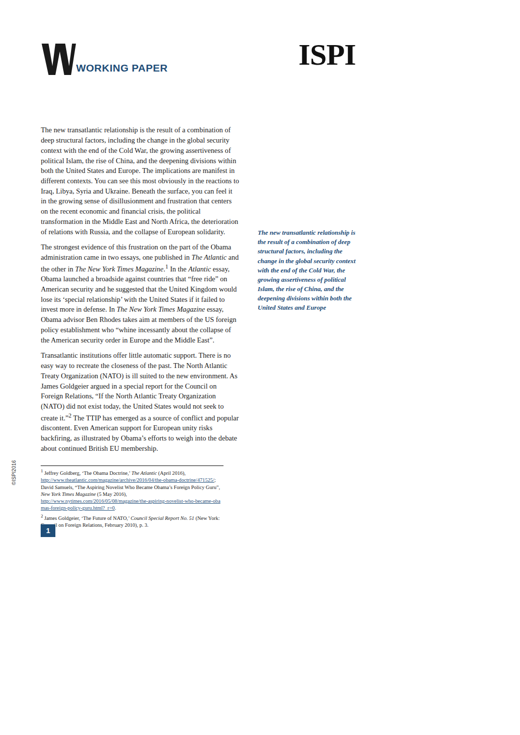WORKING PAPER
ISPI
The new transatlantic relationship is the result of a combination of deep structural factors, including the change in the global security context with the end of the Cold War, the growing assertiveness of political Islam, the rise of China, and the deepening divisions within both the United States and Europe. The implications are manifest in different contexts. You can see this most obviously in the reactions to Iraq, Libya, Syria and Ukraine. Beneath the surface, you can feel it in the growing sense of disillusionment and frustration that centers on the recent economic and financial crisis, the political transformation in the Middle East and North Africa, the deterioration of relations with Russia, and the collapse of European solidarity.
The strongest evidence of this frustration on the part of the Obama administration came in two essays, one published in The Atlantic and the other in The New York Times Magazine.1 In the Atlantic essay, Obama launched a broadside against countries that “free ride” on American security and he suggested that the United Kingdom would lose its ‘special relationship’ with the United States if it failed to invest more in defense. In The New York Times Magazine essay, Obama advisor Ben Rhodes takes aim at members of the US foreign policy establishment who “whine incessantly about the collapse of the American security order in Europe and the Middle East”.
Transatlantic institutions offer little automatic support. There is no easy way to recreate the closeness of the past. The North Atlantic Treaty Organization (NATO) is ill suited to the new environment. As James Goldgeier argued in a special report for the Council on Foreign Relations, “If the North Atlantic Treaty Organization (NATO) did not exist today, the United States would not seek to create it.”2 The TTIP has emerged as a source of conflict and popular discontent. Even American support for European unity risks backfiring, as illustrated by Obama’s efforts to weigh into the debate about continued British EU membership.
The new transatlantic relationship is the result of a combination of deep structural factors, including the change in the global security context with the end of the Cold War, the growing assertiveness of political Islam, the rise of China, and the deepening divisions within both the United States and Europe
1 Jeffrey Goldberg, ‘The Obama Doctrine,’ The Atlantic (April 2016),
http://www.theatlantic.com/magazine/archive/2016/04/the-obama-doctrine/471525/;
David Samuels, “The Aspiring Novelist Who Became Obama’s Foreign Policy Guru”,
New York Times Magazine (5 May 2016),
http://www.nytimes.com/2016/05/08/magazine/the-aspiring-novelist-who-became-obamas-foreign-policy-guru.html?_r=0.
2 James Goldgeier, ‘The Future of NATO,’ Council Special Report No. 51 (New York: Council on Foreign Relations, February 2010), p. 3.
©ISPI2016
1